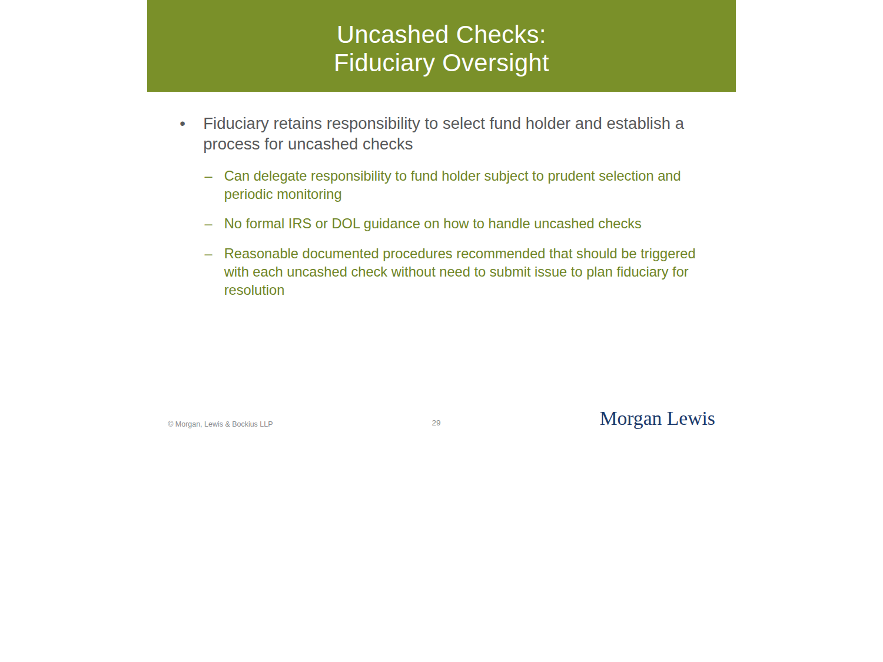Uncashed Checks:
Fiduciary Oversight
Fiduciary retains responsibility to select fund holder and establish a process for uncashed checks
Can delegate responsibility to fund holder subject to prudent selection and periodic monitoring
No formal IRS or DOL guidance on how to handle uncashed checks
Reasonable documented procedures recommended that should be triggered with each uncashed check without need to submit issue to plan fiduciary for resolution
© Morgan, Lewis & Bockius LLP
29
Morgan Lewis